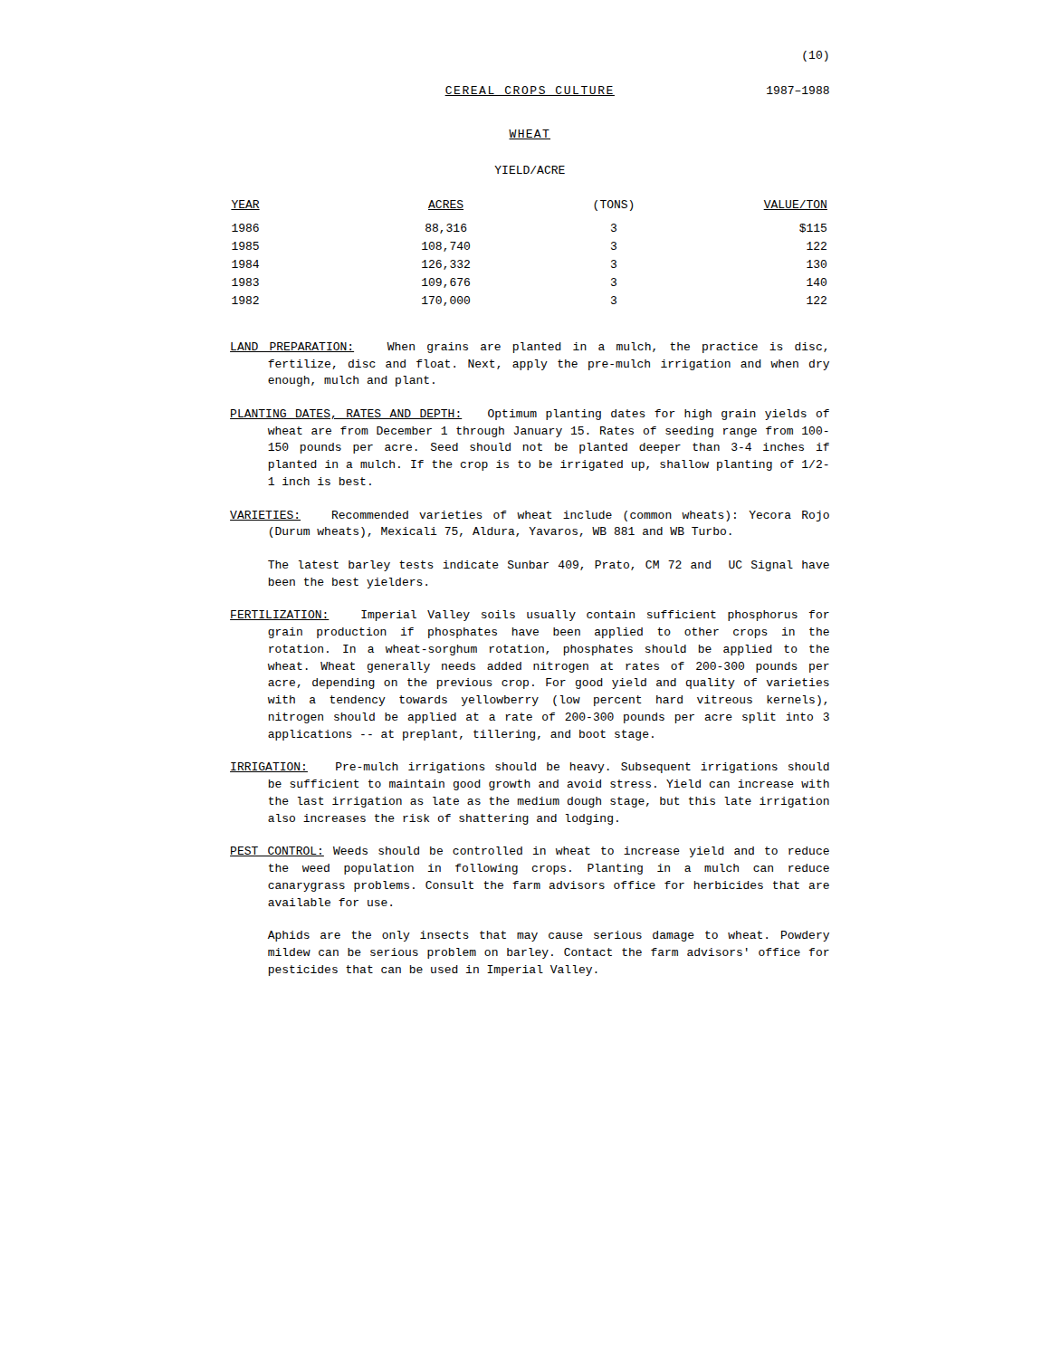(10)
CEREAL CROPS CULTURE 1987–1988
WHEAT
YIELD/ACRE
| YEAR | ACRES | (TONS) | VALUE/TON |
| --- | --- | --- | --- |
| 1986 | 88,316 | 3 | $115 |
| 1985 | 108,740 | 3 | 122 |
| 1984 | 126,332 | 3 | 130 |
| 1983 | 109,676 | 3 | 140 |
| 1982 | 170,000 | 3 | 122 |
LAND PREPARATION: When grains are planted in a mulch, the practice is disc, fertilize, disc and float. Next, apply the pre-mulch irrigation and when dry enough, mulch and plant.
PLANTING DATES, RATES AND DEPTH: Optimum planting dates for high grain yields of wheat are from December 1 through January 15. Rates of seeding range from 100-150 pounds per acre. Seed should not be planted deeper than 3-4 inches if planted in a mulch. If the crop is to be irrigated up, shallow planting of 1/2-1 inch is best.
VARIETIES: Recommended varieties of wheat include (common wheats): Yecora Rojo (Durum wheats), Mexicali 75, Aldura, Yavaros, WB 881 and WB Turbo.
The latest barley tests indicate Sunbar 409, Prato, CM 72 and UC Signal have been the best yielders.
FERTILIZATION: Imperial Valley soils usually contain sufficient phosphorus for grain production if phosphates have been applied to other crops in the rotation. In a wheat-sorghum rotation, phosphates should be applied to the wheat. Wheat generally needs added nitrogen at rates of 200-300 pounds per acre, depending on the previous crop. For good yield and quality of varieties with a tendency towards yellowberry (low percent hard vitreous kernels), nitrogen should be applied at a rate of 200-300 pounds per acre split into 3 applications -- at preplant, tillering, and boot stage.
IRRIGATION: Pre-mulch irrigations should be heavy. Subsequent irrigations should be sufficient to maintain good growth and avoid stress. Yield can increase with the last irrigation as late as the medium dough stage, but this late irrigation also increases the risk of shattering and lodging.
PEST CONTROL: Weeds should be controlled in wheat to increase yield and to reduce the weed population in following crops. Planting in a mulch can reduce canarygrass problems. Consult the farm advisors office for herbicides that are available for use.
Aphids are the only insects that may cause serious damage to wheat. Powdery mildew can be serious problem on barley. Contact the farm advisors' office for pesticides that can be used in Imperial Valley.